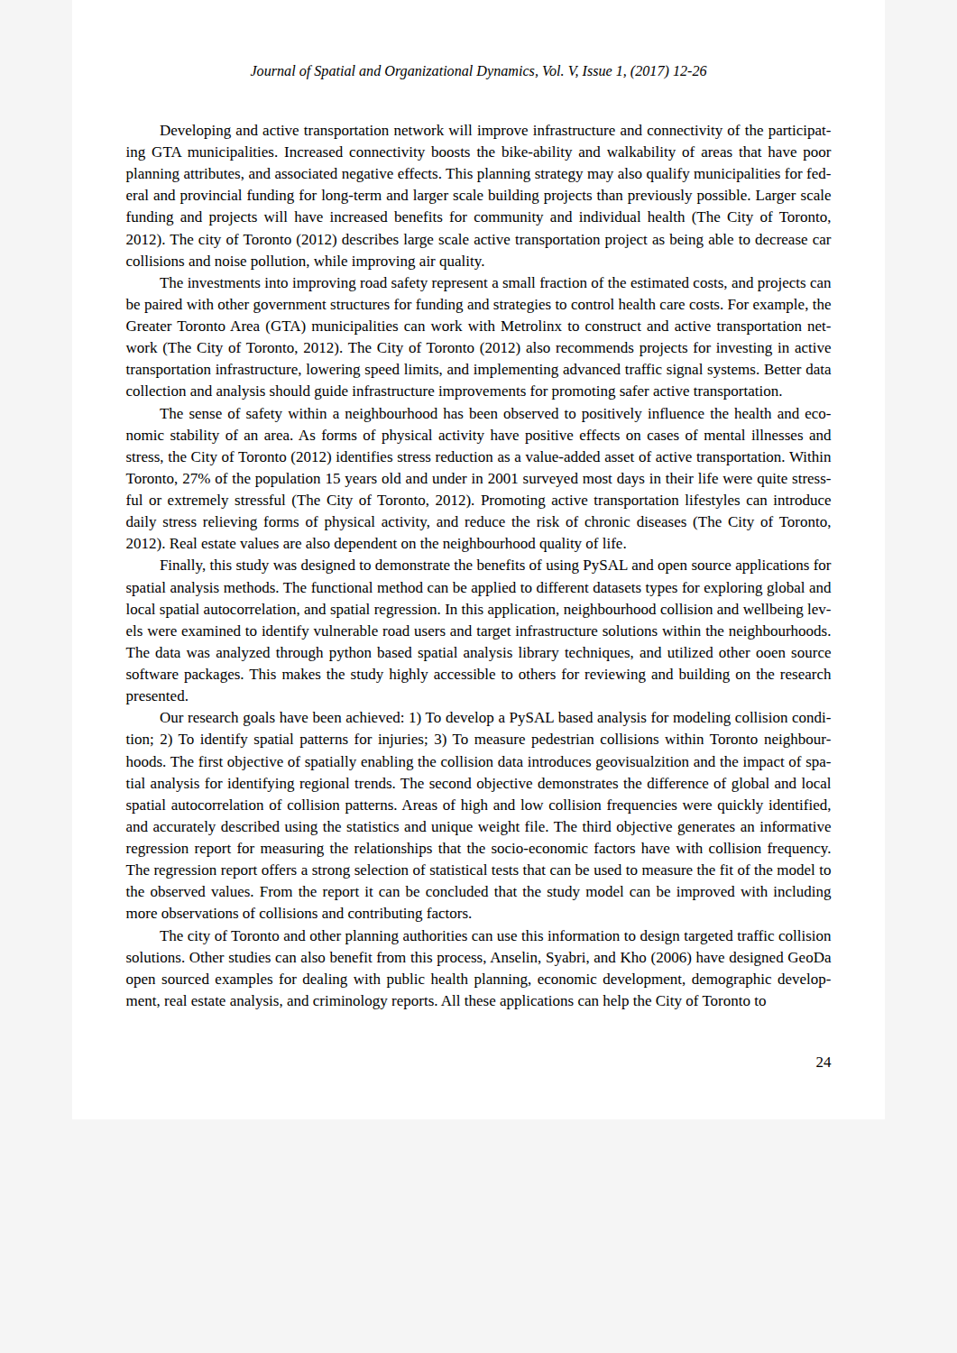Journal of Spatial and Organizational Dynamics, Vol. V, Issue 1, (2017) 12-26
Developing and active transportation network will improve infrastructure and connectivity of the participating GTA municipalities. Increased connectivity boosts the bike-ability and walkability of areas that have poor planning attributes, and associated negative effects. This planning strategy may also qualify municipalities for federal and provincial funding for long-term and larger scale building projects than previously possible. Larger scale funding and projects will have increased benefits for community and individual health (The City of Toronto, 2012). The city of Toronto (2012) describes large scale active transportation project as being able to decrease car collisions and noise pollution, while improving air quality.
The investments into improving road safety represent a small fraction of the estimated costs, and projects can be paired with other government structures for funding and strategies to control health care costs. For example, the Greater Toronto Area (GTA) municipalities can work with Metrolinx to construct and active transportation network (The City of Toronto, 2012). The City of Toronto (2012) also recommends projects for investing in active transportation infrastructure, lowering speed limits, and implementing advanced traffic signal systems. Better data collection and analysis should guide infrastructure improvements for promoting safer active transportation.
The sense of safety within a neighbourhood has been observed to positively influence the health and economic stability of an area. As forms of physical activity have positive effects on cases of mental illnesses and stress, the City of Toronto (2012) identifies stress reduction as a value-added asset of active transportation. Within Toronto, 27% of the population 15 years old and under in 2001 surveyed most days in their life were quite stressful or extremely stressful (The City of Toronto, 2012). Promoting active transportation lifestyles can introduce daily stress relieving forms of physical activity, and reduce the risk of chronic diseases (The City of Toronto, 2012). Real estate values are also dependent on the neighbourhood quality of life.
Finally, this study was designed to demonstrate the benefits of using PySAL and open source applications for spatial analysis methods. The functional method can be applied to different datasets types for exploring global and local spatial autocorrelation, and spatial regression. In this application, neighbourhood collision and wellbeing levels were examined to identify vulnerable road users and target infrastructure solutions within the neighbourhoods. The data was analyzed through python based spatial analysis library techniques, and utilized other ooen source software packages. This makes the study highly accessible to others for reviewing and building on the research presented.
Our research goals have been achieved: 1) To develop a PySAL based analysis for modeling collision condition; 2) To identify spatial patterns for injuries; 3) To measure pedestrian collisions within Toronto neighbourhoods. The first objective of spatially enabling the collision data introduces geovisualzition and the impact of spatial analysis for identifying regional trends. The second objective demonstrates the difference of global and local spatial autocorrelation of collision patterns. Areas of high and low collision frequencies were quickly identified, and accurately described using the statistics and unique weight file. The third objective generates an informative regression report for measuring the relationships that the socio-economic factors have with collision frequency. The regression report offers a strong selection of statistical tests that can be used to measure the fit of the model to the observed values. From the report it can be concluded that the study model can be improved with including more observations of collisions and contributing factors.
The city of Toronto and other planning authorities can use this information to design targeted traffic collision solutions. Other studies can also benefit from this process, Anselin, Syabri, and Kho (2006) have designed GeoDa open sourced examples for dealing with public health planning, economic development, demographic development, real estate analysis, and criminology reports. All these applications can help the City of Toronto to
24